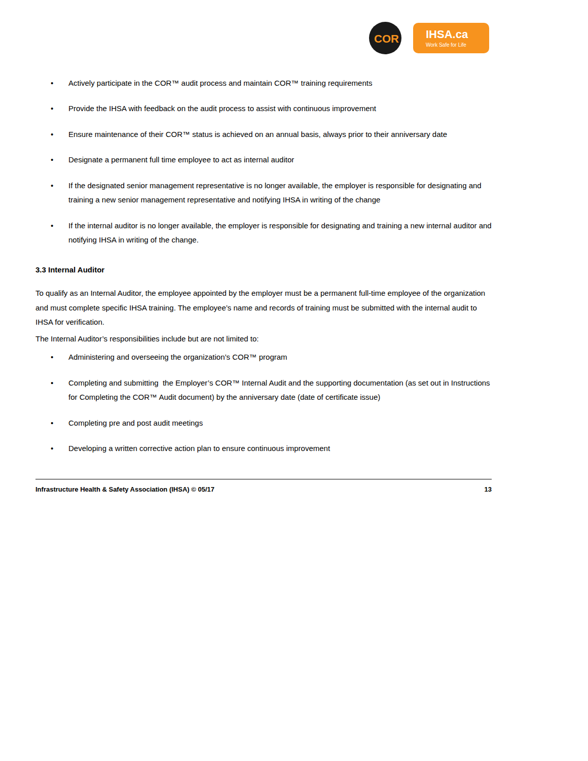Actively participate in the COR™ audit process and maintain COR™ training requirements
Provide the IHSA with feedback on the audit process to assist with continuous improvement
Ensure maintenance of their COR™ status is achieved on an annual basis, always prior to their anniversary date
Designate a permanent full time employee to act as internal auditor
If the designated senior management representative is no longer available, the employer is responsible for designating and training a new senior management representative and notifying IHSA in writing of the change
If the internal auditor is no longer available, the employer is responsible for designating and training a new internal auditor and notifying IHSA in writing of the change.
3.3 Internal Auditor
To qualify as an Internal Auditor, the employee appointed by the employer must be a permanent full-time employee of the organization and must complete specific IHSA training. The employee’s name and records of training must be submitted with the internal audit to IHSA for verification.
The Internal Auditor’s responsibilities include but are not limited to:
Administering and overseeing the organization’s COR™ program
Completing and submitting the Employer’s COR™ Internal Audit and the supporting documentation (as set out in Instructions for Completing the COR™ Audit document) by the anniversary date (date of certificate issue)
Completing pre and post audit meetings
Developing a written corrective action plan to ensure continuous improvement
Infrastructure Health & Safety Association (IHSA) © 05/17 13